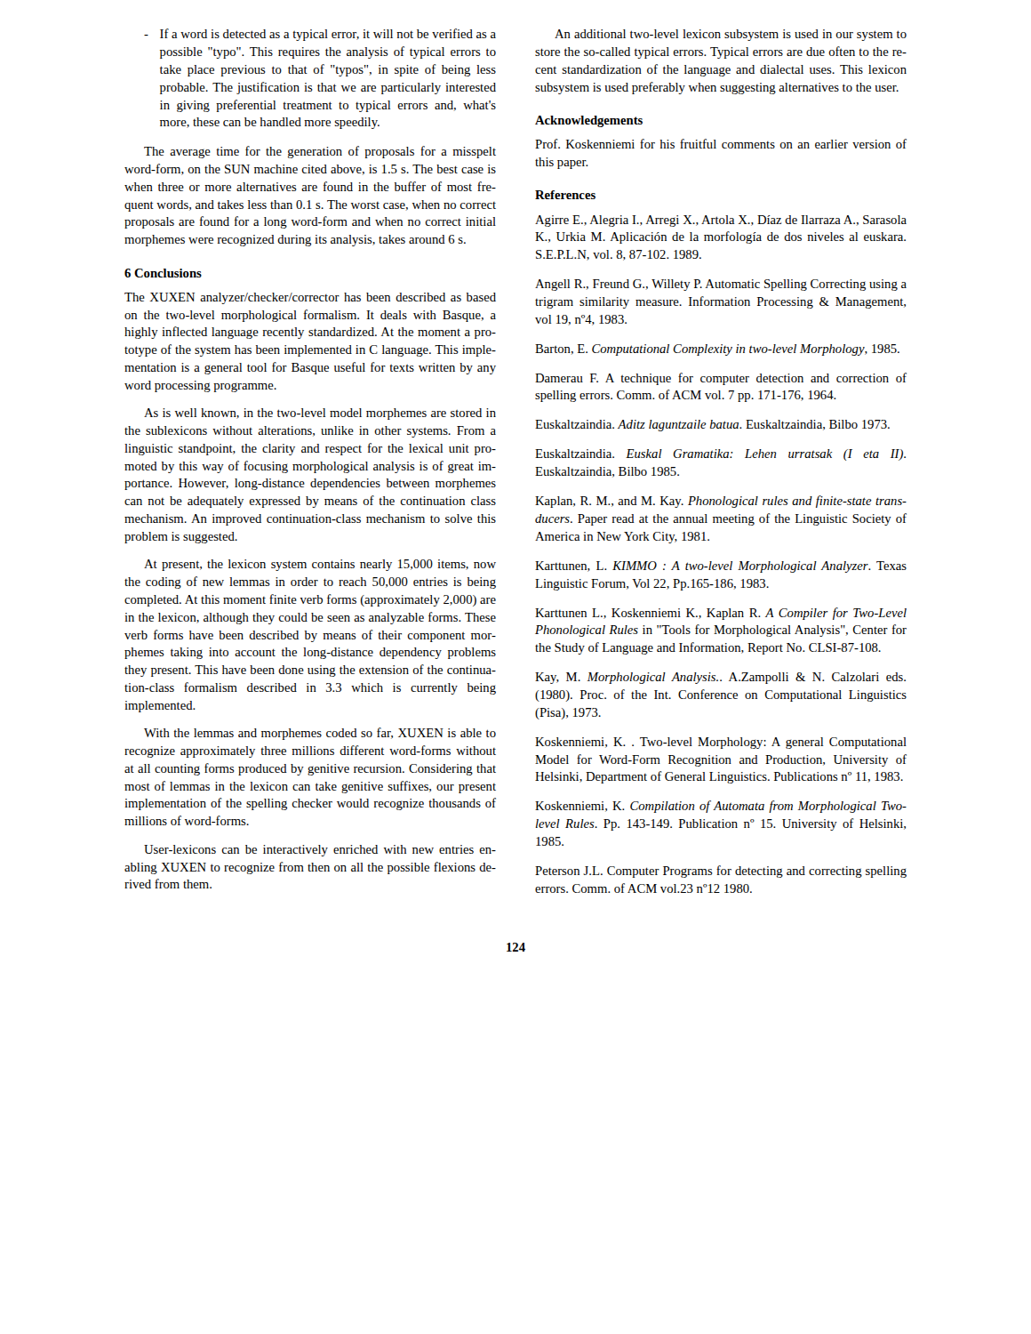If a word is detected as a typical error, it will not be verified as a possible "typo". This requires the analysis of typical errors to take place previous to that of "typos", in spite of being less probable. The justification is that we are particularly interested in giving preferential treatment to typical errors and, what's more, these can be handled more speedily.
The average time for the generation of proposals for a misspelt word-form, on the SUN machine cited above, is 1.5 s. The best case is when three or more alternatives are found in the buffer of most frequent words, and takes less than 0.1 s. The worst case, when no correct proposals are found for a long word-form and when no correct initial morphemes were recognized during its analysis, takes around 6 s.
6 Conclusions
The XUXEN analyzer/checker/corrector has been described as based on the two-level morphological formalism. It deals with Basque, a highly inflected language recently standardized. At the moment a prototype of the system has been implemented in C language. This implementation is a general tool for Basque useful for texts written by any word processing programme.
As is well known, in the two-level model morphemes are stored in the sublexicons without alterations, unlike in other systems. From a linguistic standpoint, the clarity and respect for the lexical unit promoted by this way of focusing morphological analysis is of great importance. However, long-distance dependencies between morphemes can not be adequately expressed by means of the continuation class mechanism. An improved continuation-class mechanism to solve this problem is suggested.
At present, the lexicon system contains nearly 15,000 items, now the coding of new lemmas in order to reach 50,000 entries is being completed. At this moment finite verb forms (approximately 2,000) are in the lexicon, although they could be seen as analyzable forms. These verb forms have been described by means of their component morphemes taking into account the long-distance dependency problems they present. This have been done using the extension of the continuation-class formalism described in 3.3 which is currently being implemented.
With the lemmas and morphemes coded so far, XUXEN is able to recognize approximately three millions different word-forms without at all counting forms produced by genitive recursion. Considering that most of lemmas in the lexicon can take genitive suffixes, our present implementation of the spelling checker would recognize thousands of millions of word-forms.
User-lexicons can be interactively enriched with new entries enabling XUXEN to recognize from then on all the possible flexions derived from them.
An additional two-level lexicon subsystem is used in our system to store the so-called typical errors. Typical errors are due often to the recent standardization of the language and dialectal uses. This lexicon subsystem is used preferably when suggesting alternatives to the user.
Acknowledgements
Prof. Koskenniemi for his fruitful comments on an earlier version of this paper.
References
Agirre E., Alegria I., Arregi X., Artola X., Díaz de Ilarraza A., Sarasola K., Urkia M. Aplicación de la morfología de dos niveles al euskara. S.E.P.L.N, vol. 8, 87-102. 1989.
Angell R., Freund G., Willety P. Automatic Spelling Correcting using a trigram similarity measure. Information Processing & Management, vol 19, nº4, 1983.
Barton, E. Computational Complexity in two-level Morphology, 1985.
Damerau F. A technique for computer detection and correction of spelling errors. Comm. of ACM vol. 7 pp. 171-176, 1964.
Euskaltzaindia. Aditz laguntzaile batua. Euskaltzaindia, Bilbo 1973.
Euskaltzaindia. Euskal Gramatika: Lehen urratsak (I eta II). Euskaltzaindia, Bilbo 1985.
Kaplan, R. M., and M. Kay. Phonological rules and finite-state transducers. Paper read at the annual meeting of the Linguistic Society of America in New York City, 1981.
Karttunen, L. KIMMO : A two-level Morphological Analyzer. Texas Linguistic Forum, Vol 22, Pp.165-186, 1983.
Karttunen L., Koskenniemi K., Kaplan R. A Compiler for Two-Level Phonological Rules in "Tools for Morphological Analysis", Center for the Study of Language and Information, Report No. CLSI-87-108.
Kay, M. Morphological Analysis.. A.Zampolli & N. Calzolari eds. (1980). Proc. of the Int. Conference on Computational Linguistics (Pisa), 1973.
Koskenniemi, K. . Two-level Morphology: A general Computational Model for Word-Form Recognition and Production, University of Helsinki, Department of General Linguistics. Publications nº 11, 1983.
Koskenniemi, K. Compilation of Automata from Morphological Two-level Rules. Pp. 143-149. Publication nº 15. University of Helsinki, 1985.
Peterson J.L. Computer Programs for detecting and correcting spelling errors. Comm. of ACM vol.23 nº12 1980.
124